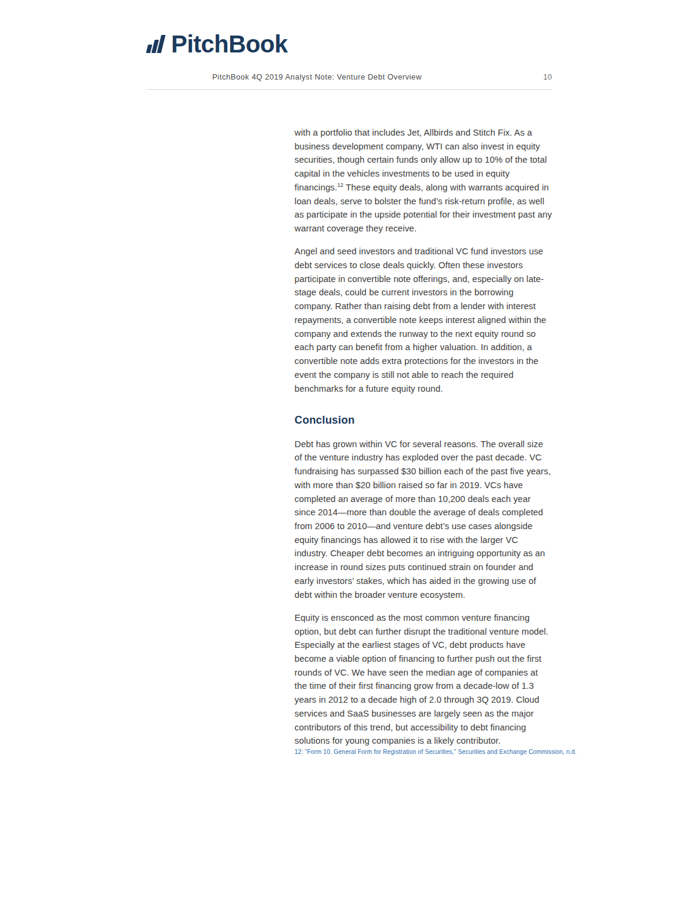PitchBook
PitchBook 4Q 2019 Analyst Note: Venture Debt Overview
10
with a portfolio that includes Jet, Allbirds and Stitch Fix. As a business development company, WTI can also invest in equity securities, though certain funds only allow up to 10% of the total capital in the vehicles investments to be used in equity financings.12 These equity deals, along with warrants acquired in loan deals, serve to bolster the fund’s risk-return profile, as well as participate in the upside potential for their investment past any warrant coverage they receive.
Angel and seed investors and traditional VC fund investors use debt services to close deals quickly. Often these investors participate in convertible note offerings, and, especially on late-stage deals, could be current investors in the borrowing company. Rather than raising debt from a lender with interest repayments, a convertible note keeps interest aligned within the company and extends the runway to the next equity round so each party can benefit from a higher valuation. In addition, a convertible note adds extra protections for the investors in the event the company is still not able to reach the required benchmarks for a future equity round.
Conclusion
Debt has grown within VC for several reasons. The overall size of the venture industry has exploded over the past decade. VC fundraising has surpassed $30 billion each of the past five years, with more than $20 billion raised so far in 2019. VCs have completed an average of more than 10,200 deals each year since 2014—more than double the average of deals completed from 2006 to 2010—and venture debt’s use cases alongside equity financings has allowed it to rise with the larger VC industry. Cheaper debt becomes an intriguing opportunity as an increase in round sizes puts continued strain on founder and early investors’ stakes, which has aided in the growing use of debt within the broader venture ecosystem.
Equity is ensconced as the most common venture financing option, but debt can further disrupt the traditional venture model. Especially at the earliest stages of VC, debt products have become a viable option of financing to further push out the first rounds of VC. We have seen the median age of companies at the time of their first financing grow from a decade-low of 1.3 years in 2012 to a decade high of 2.0 through 3Q 2019. Cloud services and SaaS businesses are largely seen as the major contributors of this trend, but accessibility to debt financing solutions for young companies is a likely contributor.
12: “Form 10. General Form for Registration of Securities,” Securities and Exchange Commission, n.d.